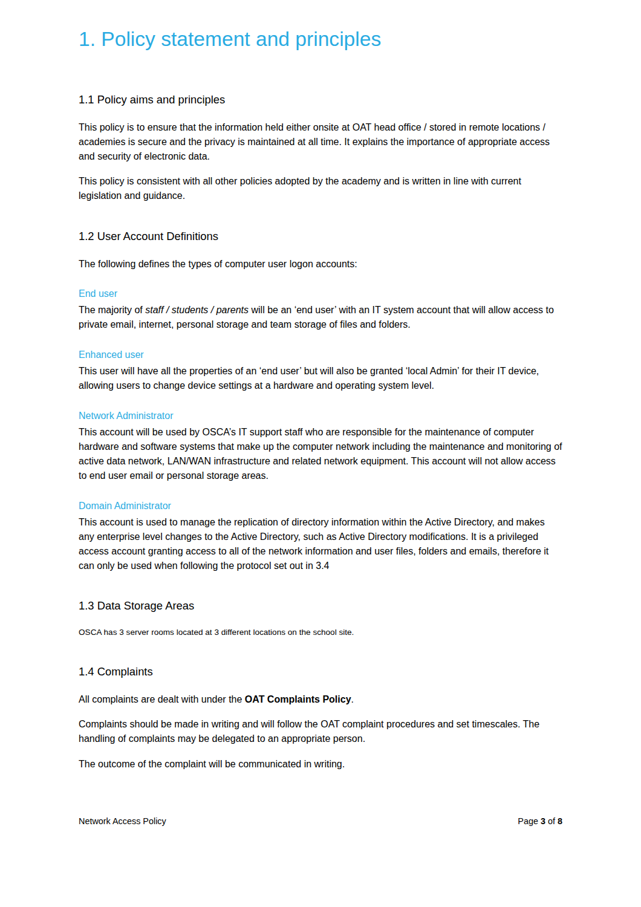1. Policy statement and principles
1.1 Policy aims and principles
This policy is to ensure that the information held either onsite at OAT head office / stored in remote locations / academies is secure and the privacy is maintained at all time. It explains the importance of appropriate access and security of electronic data.
This policy is consistent with all other policies adopted by the academy and is written in line with current legislation and guidance.
1.2 User Account Definitions
The following defines the types of computer user logon accounts:
End user
The majority of staff / students / parents will be an ‘end user’ with an IT system account that will allow access to private email, internet, personal storage and team storage of files and folders.
Enhanced user
This user will have all the properties of an ‘end user’ but will also be granted ‘local Admin’ for their IT device, allowing users to change device settings at a hardware and operating system level.
Network Administrator
This account will be used by OSCA’s IT support staff who are responsible for the maintenance of computer hardware and software systems that make up the computer network including the maintenance and monitoring of active data network, LAN/WAN infrastructure and related network equipment. This account will not allow access to end user email or personal storage areas.
Domain Administrator
This account is used to manage the replication of directory information within the Active Directory, and makes any enterprise level changes to the Active Directory, such as Active Directory modifications. It is a privileged access account granting access to all of the network information and user files, folders and emails, therefore it can only be used when following the protocol set out in 3.4
1.3 Data Storage Areas
OSCA has 3 server rooms located at 3 different locations on the school site.
1.4 Complaints
All complaints are dealt with under the OAT Complaints Policy.
Complaints should be made in writing and will follow the OAT complaint procedures and set timescales. The handling of complaints may be delegated to an appropriate person.
The outcome of the complaint will be communicated in writing.
Network Access Policy Page 3 of 8